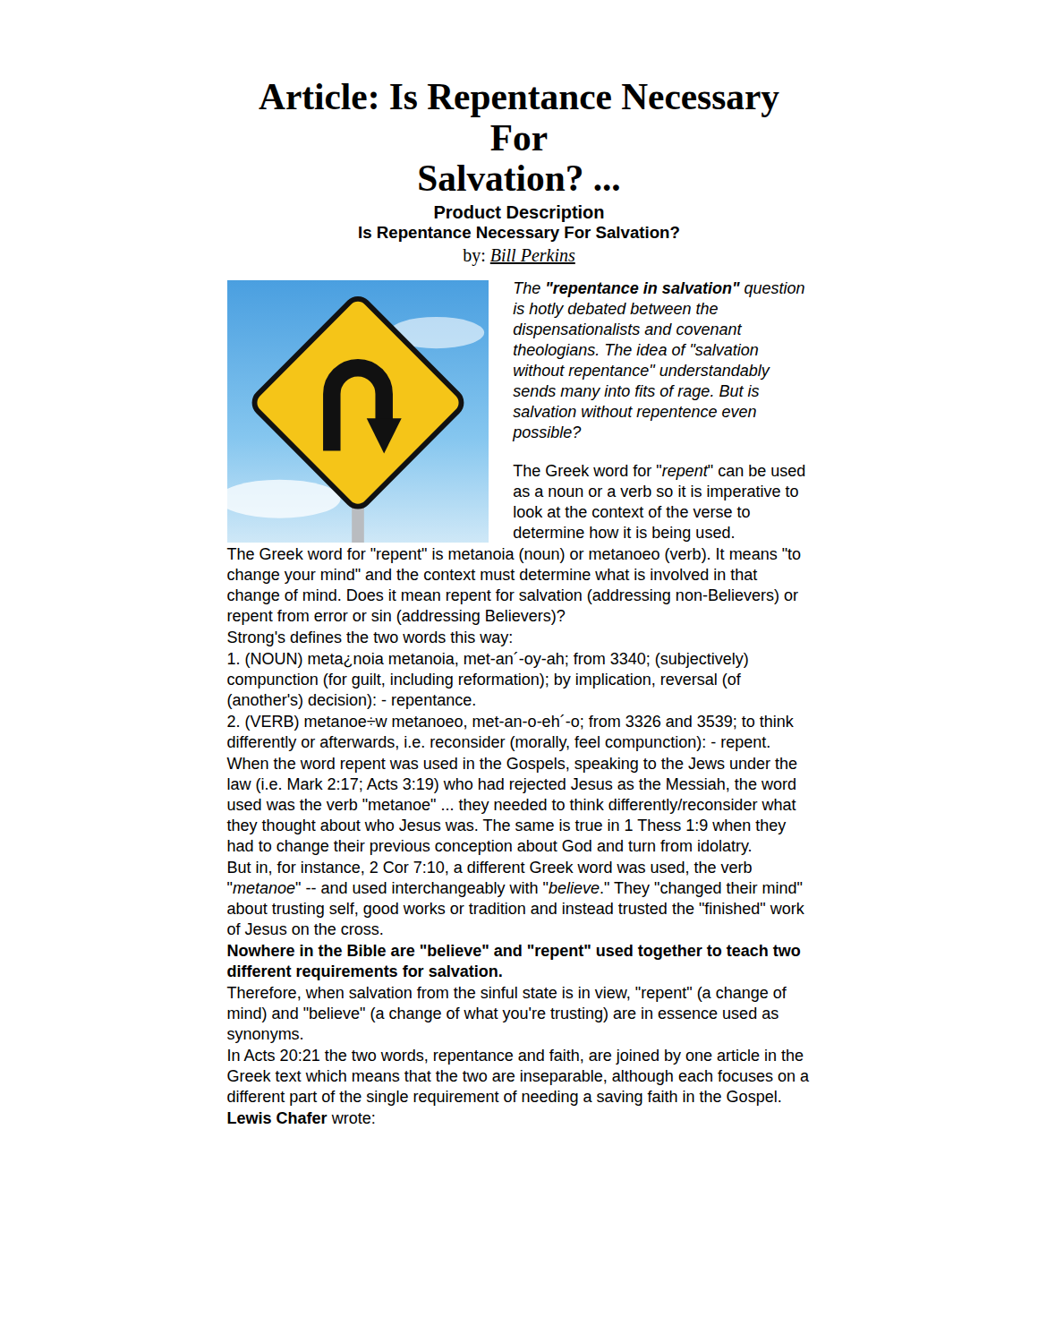Article: Is Repentance Necessary For
Salvation? ...
Product Description
Is Repentance Necessary For Salvation?
by: Bill Perkins
The "repentance in salvation" question is hotly debated between the dispensationalists and covenant theologians. The idea of "salvation without repentance" understandably sends many into fits of rage. But is salvation without repentence even possible?
The Greek word for "repent" can be used as a noun or a verb so it is imperative to look at the context of the verse to determine how it is being used.
The Greek word for "repent" is metanoia (noun) or metanoeo (verb). It means "to change your mind" and the context must determine what is involved in that change of mind. Does it mean repent for salvation (addressing non-Believers) or repent from error or sin (addressing Believers)?
Strong's defines the two words this way:
1. (NOUN) meta¿noia metanoia, met-an´-oy-ah; from 3340; (subjectively) compunction (for guilt, including reformation); by implication, reversal (of (another's) decision): - repentance.
2. (VERB) metanoe÷w metanoeo, met-an-o-eh´-o; from 3326 and 3539; to think differently or afterwards, i.e. reconsider (morally, feel compunction): - repent.
When the word repent was used in the Gospels, speaking to the Jews under the law (i.e. Mark 2:17; Acts 3:19) who had rejected Jesus as the Messiah, the word used was the verb "metanoe" ... they needed to think differently/reconsider what they thought about who Jesus was. The same is true in 1 Thess 1:9 when they had to change their previous conception about God and turn from idolatry.
But in, for instance, 2 Cor 7:10, a different Greek word was used, the verb "metanoe" -- and used interchangeably with "believe." They "changed their mind" about trusting self, good works or tradition and instead trusted the "finished" work of Jesus on the cross.
Nowhere in the Bible are "believe" and "repent" used together to teach two different requirements for salvation.
Therefore, when salvation from the sinful state is in view, "repent" (a change of mind) and "believe" (a change of what you're trusting) are in essence used as synonyms.
In Acts 20:21 the two words, repentance and faith, are joined by one article in the Greek text which means that the two are inseparable, although each focuses on a different part of the single requirement of needing a saving faith in the Gospel.
Lewis Chafer wrote: